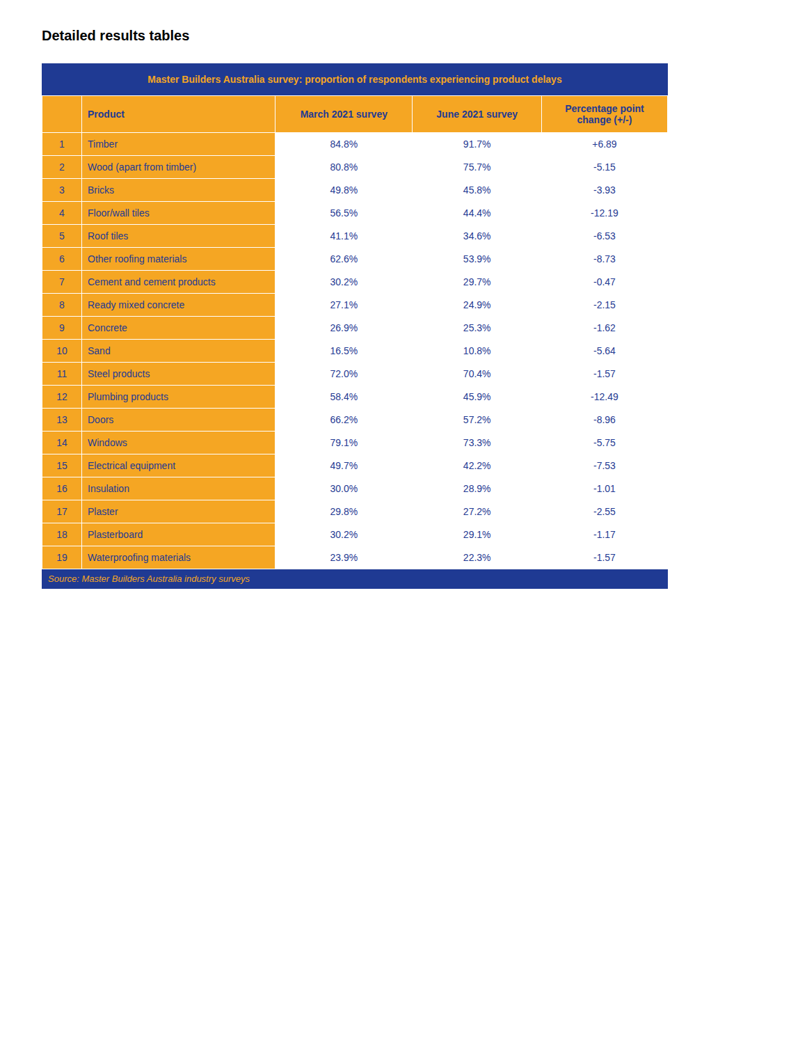Detailed results tables
Master Builders Australia survey: proportion of respondents experiencing product delays
| | Product | March 2021 survey | June 2021 survey | Percentage point change (+/-) |
| --- | --- | --- | --- | --- |
| 1 | Timber | 84.8% | 91.7% | +6.89 |
| 2 | Wood (apart from timber) | 80.8% | 75.7% | -5.15 |
| 3 | Bricks | 49.8% | 45.8% | -3.93 |
| 4 | Floor/wall tiles | 56.5% | 44.4% | -12.19 |
| 5 | Roof tiles | 41.1% | 34.6% | -6.53 |
| 6 | Other roofing materials | 62.6% | 53.9% | -8.73 |
| 7 | Cement and cement products | 30.2% | 29.7% | -0.47 |
| 8 | Ready mixed concrete | 27.1% | 24.9% | -2.15 |
| 9 | Concrete | 26.9% | 25.3% | -1.62 |
| 10 | Sand | 16.5% | 10.8% | -5.64 |
| 11 | Steel products | 72.0% | 70.4% | -1.57 |
| 12 | Plumbing products | 58.4% | 45.9% | -12.49 |
| 13 | Doors | 66.2% | 57.2% | -8.96 |
| 14 | Windows | 79.1% | 73.3% | -5.75 |
| 15 | Electrical equipment | 49.7% | 42.2% | -7.53 |
| 16 | Insulation | 30.0% | 28.9% | -1.01 |
| 17 | Plaster | 29.8% | 27.2% | -2.55 |
| 18 | Plasterboard | 30.2% | 29.1% | -1.17 |
| 19 | Waterproofing materials | 23.9% | 22.3% | -1.57 |
| Source: Master Builders Australia industry surveys |